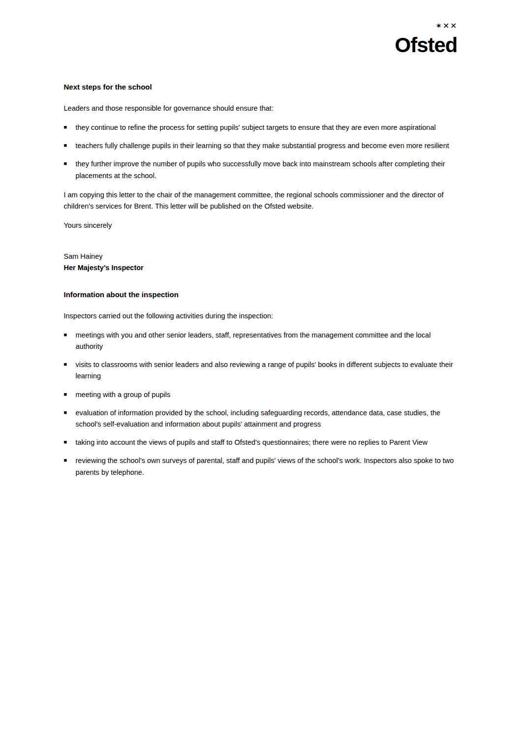✶✕✕
Ofsted
Next steps for the school
Leaders and those responsible for governance should ensure that:
they continue to refine the process for setting pupils' subject targets to ensure that they are even more aspirational
teachers fully challenge pupils in their learning so that they make substantial progress and become even more resilient
they further improve the number of pupils who successfully move back into mainstream schools after completing their placements at the school.
I am copying this letter to the chair of the management committee, the regional schools commissioner and the director of children's services for Brent. This letter will be published on the Ofsted website.
Yours sincerely
Sam Hainey
Her Majesty's Inspector
Information about the inspection
Inspectors carried out the following activities during the inspection:
meetings with you and other senior leaders, staff, representatives from the management committee and the local authority
visits to classrooms with senior leaders and also reviewing a range of pupils' books in different subjects to evaluate their learning
meeting with a group of pupils
evaluation of information provided by the school, including safeguarding records, attendance data, case studies, the school's self-evaluation and information about pupils' attainment and progress
taking into account the views of pupils and staff to Ofsted's questionnaires; there were no replies to Parent View
reviewing the school's own surveys of parental, staff and pupils' views of the school's work. Inspectors also spoke to two parents by telephone.